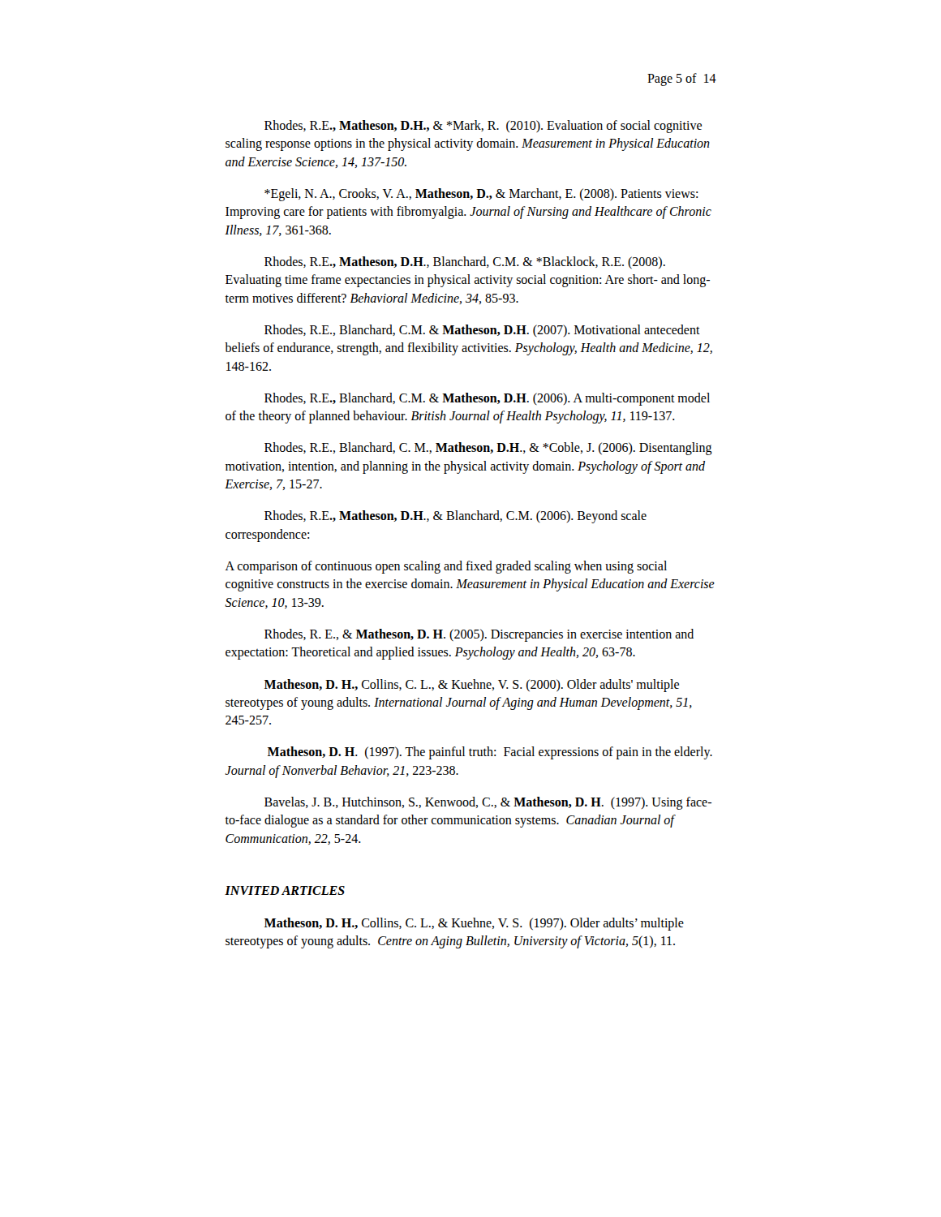Page 5 of 14
Rhodes, R.E., Matheson, D.H., & *Mark, R. (2010). Evaluation of social cognitive scaling response options in the physical activity domain. Measurement in Physical Education and Exercise Science, 14, 137-150.
*Egeli, N. A., Crooks, V. A., Matheson, D., & Marchant, E. (2008). Patients views: Improving care for patients with fibromyalgia. Journal of Nursing and Healthcare of Chronic Illness, 17, 361-368.
Rhodes, R.E., Matheson, D.H., Blanchard, C.M. & *Blacklock, R.E. (2008). Evaluating time frame expectancies in physical activity social cognition: Are short- and long-term motives different? Behavioral Medicine, 34, 85-93.
Rhodes, R.E., Blanchard, C.M. & Matheson, D.H. (2007). Motivational antecedent beliefs of endurance, strength, and flexibility activities. Psychology, Health and Medicine, 12, 148-162.
Rhodes, R.E., Blanchard, C.M. & Matheson, D.H. (2006). A multi-component model of the theory of planned behaviour. British Journal of Health Psychology, 11, 119-137.
Rhodes, R.E., Blanchard, C. M., Matheson, D.H., & *Coble, J. (2006). Disentangling motivation, intention, and planning in the physical activity domain. Psychology of Sport and Exercise, 7, 15-27.
Rhodes, R.E., Matheson, D.H., & Blanchard, C.M. (2006). Beyond scale correspondence:
A comparison of continuous open scaling and fixed graded scaling when using social cognitive constructs in the exercise domain. Measurement in Physical Education and Exercise Science, 10, 13-39.
Rhodes, R. E., & Matheson, D. H. (2005). Discrepancies in exercise intention and expectation: Theoretical and applied issues. Psychology and Health, 20, 63-78.
Matheson, D. H., Collins, C. L., & Kuehne, V. S. (2000). Older adults' multiple stereotypes of young adults. International Journal of Aging and Human Development, 51, 245-257.
Matheson, D. H. (1997). The painful truth: Facial expressions of pain in the elderly. Journal of Nonverbal Behavior, 21, 223-238.
Bavelas, J. B., Hutchinson, S., Kenwood, C., & Matheson, D. H. (1997). Using face-to-face dialogue as a standard for other communication systems. Canadian Journal of Communication, 22, 5-24.
INVITED ARTICLES
Matheson, D. H., Collins, C. L., & Kuehne, V. S. (1997). Older adults’ multiple stereotypes of young adults. Centre on Aging Bulletin, University of Victoria, 5(1), 11.